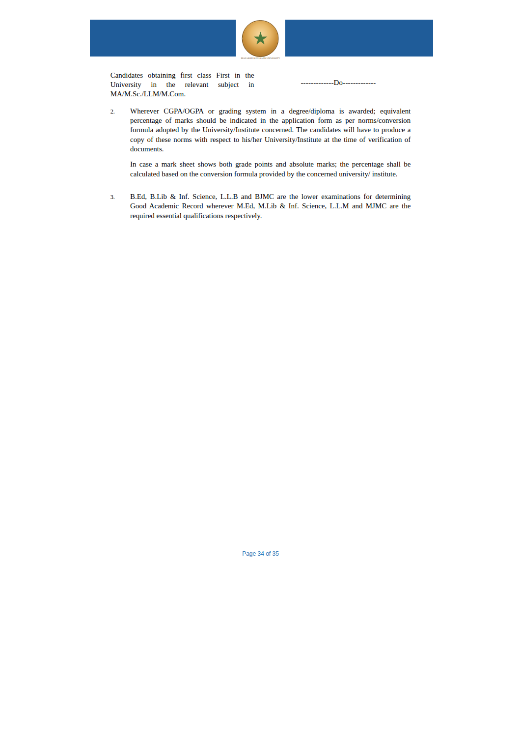MAHARSHI DAYANAND UNIVERSITY
Candidates obtaining first class First in the University in the relevant subject in MA/M.Sc./LLM/M.Com.
-------------Do-------------
2.
Wherever CGPA/OGPA or grading system in a degree/diploma is awarded; equivalent percentage of marks should be indicated in the application form as per norms/conversion formula adopted by the University/Institute concerned. The candidates will have to produce a copy of these norms with respect to his/her University/Institute at the time of verification of documents.
In case a mark sheet shows both grade points and absolute marks; the percentage shall be calculated based on the conversion formula provided by the concerned university/ institute.
3.
B.Ed, B.Lib & Inf. Science, L.L.B and BJMC are the lower examinations for determining Good Academic Record wherever M.Ed, M.Lib & Inf. Science, L.L.M and MJMC are the required essential qualifications respectively.
Page 34 of 35